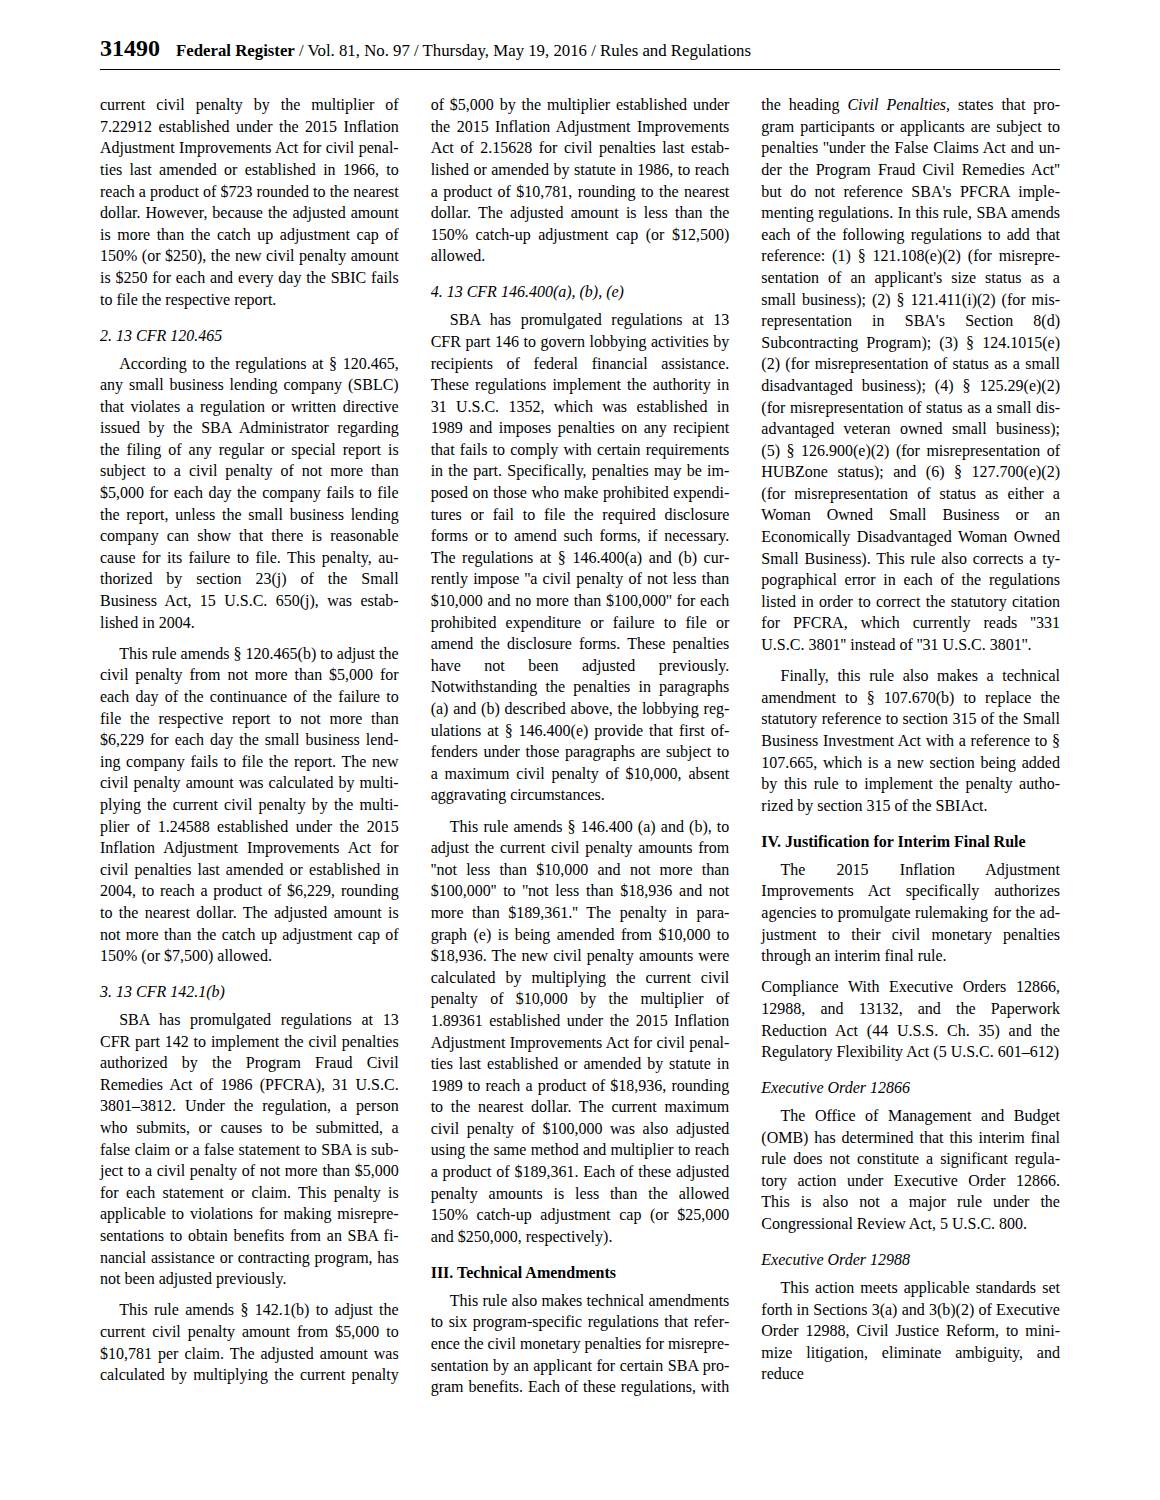31490 Federal Register / Vol. 81, No. 97 / Thursday, May 19, 2016 / Rules and Regulations
current civil penalty by the multiplier of 7.22912 established under the 2015 Inflation Adjustment Improvements Act for civil penalties last amended or established in 1966, to reach a product of $723 rounded to the nearest dollar. However, because the adjusted amount is more than the catch up adjustment cap of 150% (or $250), the new civil penalty amount is $250 for each and every day the SBIC fails to file the respective report.
2. 13 CFR 120.465
According to the regulations at § 120.465, any small business lending company (SBLC) that violates a regulation or written directive issued by the SBA Administrator regarding the filing of any regular or special report is subject to a civil penalty of not more than $5,000 for each day the company fails to file the report, unless the small business lending company can show that there is reasonable cause for its failure to file. This penalty, authorized by section 23(j) of the Small Business Act, 15 U.S.C. 650(j), was established in 2004.
This rule amends § 120.465(b) to adjust the civil penalty from not more than $5,000 for each day of the continuance of the failure to file the respective report to not more than $6,229 for each day the small business lending company fails to file the report. The new civil penalty amount was calculated by multiplying the current civil penalty by the multiplier of 1.24588 established under the 2015 Inflation Adjustment Improvements Act for civil penalties last amended or established in 2004, to reach a product of $6,229, rounding to the nearest dollar. The adjusted amount is not more than the catch up adjustment cap of 150% (or $7,500) allowed.
3. 13 CFR 142.1(b)
SBA has promulgated regulations at 13 CFR part 142 to implement the civil penalties authorized by the Program Fraud Civil Remedies Act of 1986 (PFCRA), 31 U.S.C. 3801–3812. Under the regulation, a person who submits, or causes to be submitted, a false claim or a false statement to SBA is subject to a civil penalty of not more than $5,000 for each statement or claim. This penalty is applicable to violations for making misrepresentations to obtain benefits from an SBA financial assistance or contracting program, has not been adjusted previously.
This rule amends § 142.1(b) to adjust the current civil penalty amount from $5,000 to $10,781 per claim. The adjusted amount was calculated by multiplying the current penalty of $5,000 by the multiplier established under the 2015 Inflation Adjustment Improvements Act of 2.15628 for civil penalties last established or amended by statute in 1986, to reach a product of $10,781, rounding to the nearest dollar. The adjusted amount is less than the 150% catch-up adjustment cap (or $12,500) allowed.
4. 13 CFR 146.400(a), (b), (e)
SBA has promulgated regulations at 13 CFR part 146 to govern lobbying activities by recipients of federal financial assistance. These regulations implement the authority in 31 U.S.C. 1352, which was established in 1989 and imposes penalties on any recipient that fails to comply with certain requirements in the part. Specifically, penalties may be imposed on those who make prohibited expenditures or fail to file the required disclosure forms or to amend such forms, if necessary. The regulations at § 146.400(a) and (b) currently impose ''a civil penalty of not less than $10,000 and no more than $100,000'' for each prohibited expenditure or failure to file or amend the disclosure forms. These penalties have not been adjusted previously. Notwithstanding the penalties in paragraphs (a) and (b) described above, the lobbying regulations at § 146.400(e) provide that first offenders under those paragraphs are subject to a maximum civil penalty of $10,000, absent aggravating circumstances.
This rule amends § 146.400 (a) and (b), to adjust the current civil penalty amounts from ''not less than $10,000 and not more than $100,000'' to ''not less than $18,936 and not more than $189,361.'' The penalty in paragraph (e) is being amended from $10,000 to $18,936. The new civil penalty amounts were calculated by multiplying the current civil penalty of $10,000 by the multiplier of 1.89361 established under the 2015 Inflation Adjustment Improvements Act for civil penalties last established or amended by statute in 1989 to reach a product of $18,936, rounding to the nearest dollar. The current maximum civil penalty of $100,000 was also adjusted using the same method and multiplier to reach a product of $189,361. Each of these adjusted penalty amounts is less than the allowed 150% catch-up adjustment cap (or $25,000 and $250,000, respectively).
III. Technical Amendments
This rule also makes technical amendments to six program-specific regulations that reference the civil monetary penalties for misrepresentation by an applicant for certain SBA program benefits. Each of these regulations, with the heading Civil Penalties, states that program participants or applicants are subject to penalties ''under the False Claims Act and under the Program Fraud Civil Remedies Act'' but do not reference SBA's PFCRA implementing regulations. In this rule, SBA amends each of the following regulations to add that reference: (1) § 121.108(e)(2) (for misrepresentation of an applicant's size status as a small business); (2) § 121.411(i)(2) (for misrepresentation in SBA's Section 8(d) Subcontracting Program); (3) § 124.1015(e)(2) (for misrepresentation of status as a small disadvantaged business); (4) § 125.29(e)(2) (for misrepresentation of status as a small disadvantaged veteran owned small business); (5) § 126.900(e)(2) (for misrepresentation of HUBZone status); and (6) § 127.700(e)(2) (for misrepresentation of status as either a Woman Owned Small Business or an Economically Disadvantaged Woman Owned Small Business). This rule also corrects a typographical error in each of the regulations listed in order to correct the statutory citation for PFCRA, which currently reads ''331 U.S.C. 3801'' instead of ''31 U.S.C. 3801''.
Finally, this rule also makes a technical amendment to § 107.670(b) to replace the statutory reference to section 315 of the Small Business Investment Act with a reference to § 107.665, which is a new section being added by this rule to implement the penalty authorized by section 315 of the SBIAct.
IV. Justification for Interim Final Rule
The 2015 Inflation Adjustment Improvements Act specifically authorizes agencies to promulgate rulemaking for the adjustment to their civil monetary penalties through an interim final rule.
Compliance With Executive Orders 12866, 12988, and 13132, and the Paperwork Reduction Act (44 U.S.S. Ch. 35) and the Regulatory Flexibility Act (5 U.S.C. 601–612)
Executive Order 12866
The Office of Management and Budget (OMB) has determined that this interim final rule does not constitute a significant regulatory action under Executive Order 12866. This is also not a major rule under the Congressional Review Act, 5 U.S.C. 800.
Executive Order 12988
This action meets applicable standards set forth in Sections 3(a) and 3(b)(2) of Executive Order 12988, Civil Justice Reform, to minimize litigation, eliminate ambiguity, and reduce